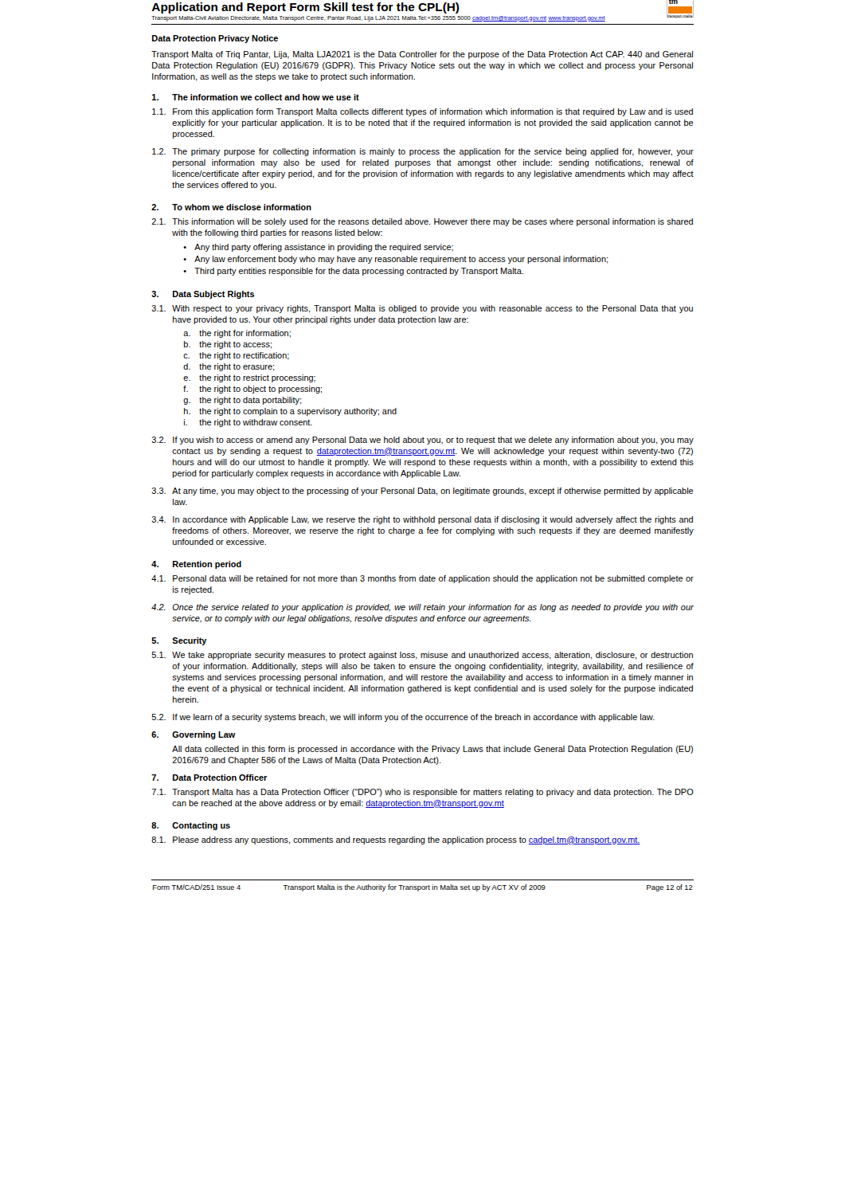tm transport malta
Application and Report Form Skill test for the CPL(H)
Transport Malta-Civil Aviation Directorate, Malta Transport Centre, Pantar Road, Lija LJA 2021 Malta.Tel:+356 2555 5000 cadpel.tm@transport.gov.mt www.transport.gov.mt
Data Protection Privacy Notice
Transport Malta of Triq Pantar, Lija, Malta LJA2021 is the Data Controller for the purpose of the Data Protection Act CAP. 440 and General Data Protection Regulation (EU) 2016/679 (GDPR). This Privacy Notice sets out the way in which we collect and process your Personal Information, as well as the steps we take to protect such information.
1. The information we collect and how we use it
1.1. From this application form Transport Malta collects different types of information which information is that required by Law and is used explicitly for your particular application. It is to be noted that if the required information is not provided the said application cannot be processed.
1.2. The primary purpose for collecting information is mainly to process the application for the service being applied for, however, your personal information may also be used for related purposes that amongst other include: sending notifications, renewal of licence/certificate after expiry period, and for the provision of information with regards to any legislative amendments which may affect the services offered to you.
2. To whom we disclose information
2.1. This information will be solely used for the reasons detailed above. However there may be cases where personal information is shared with the following third parties for reasons listed below:
Any third party offering assistance in providing the required service;
Any law enforcement body who may have any reasonable requirement to access your personal information;
Third party entities responsible for the data processing contracted by Transport Malta.
3. Data Subject Rights
3.1. With respect to your privacy rights, Transport Malta is obliged to provide you with reasonable access to the Personal Data that you have provided to us. Your other principal rights under data protection law are:
the right for information;
the right to access;
the right to rectification;
the right to erasure;
the right to restrict processing;
the right to object to processing;
the right to data portability;
the right to complain to a supervisory authority; and
the right to withdraw consent.
3.2. If you wish to access or amend any Personal Data we hold about you, or to request that we delete any information about you, you may contact us by sending a request to dataprotection.tm@transport.gov.mt. We will acknowledge your request within seventy-two (72) hours and will do our utmost to handle it promptly. We will respond to these requests within a month, with a possibility to extend this period for particularly complex requests in accordance with Applicable Law.
3.3. At any time, you may object to the processing of your Personal Data, on legitimate grounds, except if otherwise permitted by applicable law.
3.4. In accordance with Applicable Law, we reserve the right to withhold personal data if disclosing it would adversely affect the rights and freedoms of others. Moreover, we reserve the right to charge a fee for complying with such requests if they are deemed manifestly unfounded or excessive.
4. Retention period
4.1. Personal data will be retained for not more than 3 months from date of application should the application not be submitted complete or is rejected.
4.2. Once the service related to your application is provided, we will retain your information for as long as needed to provide you with our service, or to comply with our legal obligations, resolve disputes and enforce our agreements.
5. Security
5.1. We take appropriate security measures to protect against loss, misuse and unauthorized access, alteration, disclosure, or destruction of your information. Additionally, steps will also be taken to ensure the ongoing confidentiality, integrity, availability, and resilience of systems and services processing personal information, and will restore the availability and access to information in a timely manner in the event of a physical or technical incident. All information gathered is kept confidential and is used solely for the purpose indicated herein.
5.2. If we learn of a security systems breach, we will inform you of the occurrence of the breach in accordance with applicable law.
6. Governing Law
All data collected in this form is processed in accordance with the Privacy Laws that include General Data Protection Regulation (EU) 2016/679 and Chapter 586 of the Laws of Malta (Data Protection Act).
7. Data Protection Officer
7.1. Transport Malta has a Data Protection Officer (“DPO”) who is responsible for matters relating to privacy and data protection. The DPO can be reached at the above address or by email: dataprotection.tm@transport.gov.mt
8. Contacting us
8.1. Please address any questions, comments and requests regarding the application process to cadpel.tm@transport.gov.mt.
| Form TM/CAD/251 Issue 4 | Transport Malta is the Authority for Transport in Malta set up by ACT XV of 2009 | Page 12 of 12 |